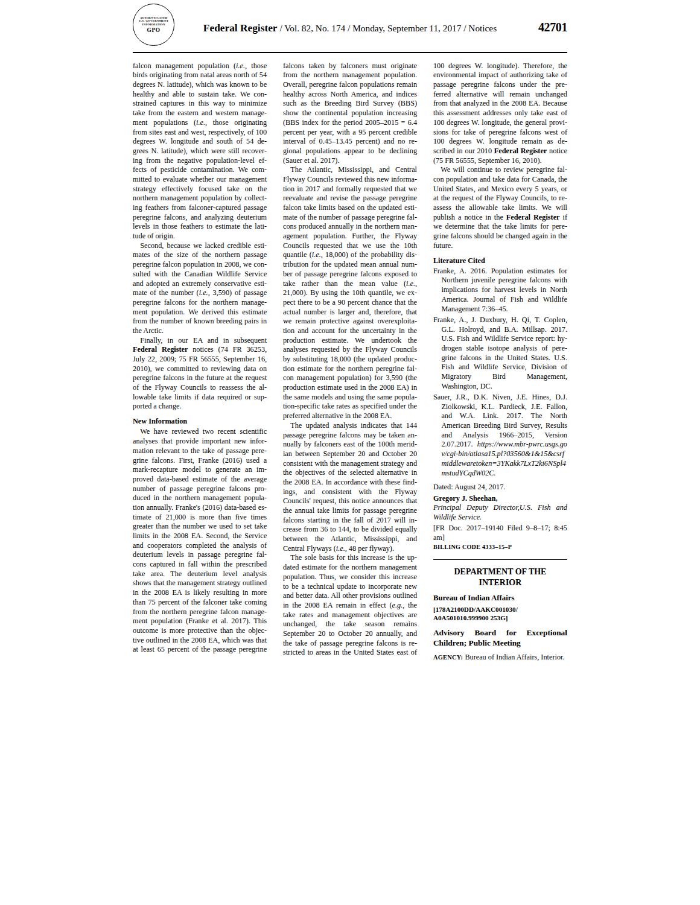Authenticated
U.S. Government
Information
GPO
Federal Register / Vol. 82, No. 174 / Monday, September 11, 2017 / Notices
42701
falcon management population (i.e., those birds originating from natal areas north of 54 degrees N. latitude), which was known to be healthy and able to sustain take. We constrained captures in this way to minimize take from the eastern and western management populations (i.e., those originating from sites east and west, respectively, of 100 degrees W. longitude and south of 54 degrees N. latitude), which were still recovering from the negative population-level effects of pesticide contamination. We committed to evaluate whether our management strategy effectively focused take on the northern management population by collecting feathers from falconer-captured passage peregrine falcons, and analyzing deuterium levels in those feathers to estimate the latitude of origin.
Second, because we lacked credible estimates of the size of the northern passage peregrine falcon population in 2008, we consulted with the Canadian Wildlife Service and adopted an extremely conservative estimate of the number (i.e., 3,590) of passage peregrine falcons for the northern management population. We derived this estimate from the number of known breeding pairs in the Arctic.
Finally, in our EA and in subsequent Federal Register notices (74 FR 36253, July 22, 2009; 75 FR 56555, September 16, 2010), we committed to reviewing data on peregrine falcons in the future at the request of the Flyway Councils to reassess the allowable take limits if data required or supported a change.
New Information
We have reviewed two recent scientific analyses that provide important new information relevant to the take of passage peregrine falcons. First, Franke (2016) used a mark-recapture model to generate an improved data-based estimate of the average number of passage peregrine falcons produced in the northern management population annually. Franke's (2016) data-based estimate of 21,000 is more than five times greater than the number we used to set take limits in the 2008 EA. Second, the Service and cooperators completed the analysis of deuterium levels in passage peregrine falcons captured in fall within the prescribed take area. The deuterium level analysis shows that the management strategy outlined in the 2008 EA is likely resulting in more than 75 percent of the falconer take coming from the northern peregrine falcon management population (Franke et al. 2017). This outcome is more protective than the objective outlined in the 2008 EA, which was that at least 65 percent of the passage peregrine falcons taken by falconers must originate from the northern management population. Overall, peregrine falcon populations remain healthy across North America, and indices such as the Breeding Bird Survey (BBS) show the continental population increasing (BBS index for the period 2005–2015 = 6.4 percent per year, with a 95 percent credible interval of 0.45–13.45 percent) and no regional populations appear to be declining (Sauer et al. 2017).
The Atlantic, Mississippi, and Central Flyway Councils reviewed this new information in 2017 and formally requested that we reevaluate and revise the passage peregrine falcon take limits based on the updated estimate of the number of passage peregrine falcons produced annually in the northern management population. Further, the Flyway Councils requested that we use the 10th quantile (i.e., 18,000) of the probability distribution for the updated mean annual number of passage peregrine falcons exposed to take rather than the mean value (i.e., 21,000). By using the 10th quantile, we expect there to be a 90 percent chance that the actual number is larger and, therefore, that we remain protective against overexploitation and account for the uncertainty in the production estimate. We undertook the analyses requested by the Flyway Councils by substituting 18,000 (the updated production estimate for the northern peregrine falcon management population) for 3,590 (the production estimate used in the 2008 EA) in the same models and using the same population-specific take rates as specified under the preferred alternative in the 2008 EA.
The updated analysis indicates that 144 passage peregrine falcons may be taken annually by falconers east of the 100th meridian between September 20 and October 20 consistent with the management strategy and the objectives of the selected alternative in the 2008 EA. In accordance with these findings, and consistent with the Flyway Councils' request, this notice announces that the annual take limits for passage peregrine falcons starting in the fall of 2017 will increase from 36 to 144, to be divided equally between the Atlantic, Mississippi, and Central Flyways (i.e., 48 per flyway).
The sole basis for this increase is the updated estimate for the northern management population. Thus, we consider this increase to be a technical update to incorporate new and better data. All other provisions outlined in the 2008 EA remain in effect (e.g., the take rates and management objectives are unchanged, the take season remains September 20 to October 20 annually, and the take of passage peregrine falcons is restricted to areas in the United States east of 100 degrees W. longitude). Therefore, the environmental impact of authorizing take of passage peregrine falcons under the preferred alternative will remain unchanged from that analyzed in the 2008 EA. Because this assessment addresses only take east of 100 degrees W. longitude, the general provisions for take of peregrine falcons west of 100 degrees W. longitude remain as described in our 2010 Federal Register notice (75 FR 56555, September 16, 2010).
We will continue to review peregrine falcon population and take data for Canada, the United States, and Mexico every 5 years, or at the request of the Flyway Councils, to reassess the allowable take limits. We will publish a notice in the Federal Register if we determine that the take limits for peregrine falcons should be changed again in the future.
Literature Cited
Franke, A. 2016. Population estimates for Northern juvenile peregrine falcons with implications for harvest levels in North America. Journal of Fish and Wildlife Management 7:36–45.
Franke, A., J. Duxbury, H. Qi, T. Coplen, G.L. Holroyd, and B.A. Millsap. 2017. U.S. Fish and Wildlife Service report: hydrogen stable isotope analysis of peregrine falcons in the United States. U.S. Fish and Wildlife Service, Division of Migratory Bird Management, Washington, DC.
Sauer, J.R., D.K. Niven, J.E. Hines, D.J. Ziolkowski, K.L. Pardieck, J.E. Fallon, and W.A. Link. 2017. The North American Breeding Bird Survey, Results and Analysis 1966–2015, Version 2.07.2017. https://www.mbr-pwrc.usgs.gov/cgi-bin/atlasa15.pl?03560&1&15&csrfmiddlewaretoken=3YKakk7LxT2ki6NSpl4mstudYCqdW02C.
Dated: August 24, 2017.
Gregory J. Sheehan,
Principal Deputy Director,U.S. Fish and Wildlife Service.
[FR Doc. 2017–19140 Filed 9–8–17; 8:45 am]
BILLING CODE 4333–15–P
DEPARTMENT OF THE INTERIOR
Bureau of Indian Affairs
[178A2100DD/AAKC001030/
A0A501010.999900 253G]
Advisory Board for Exceptional Children; Public Meeting
AGENCY: Bureau of Indian Affairs, Interior.